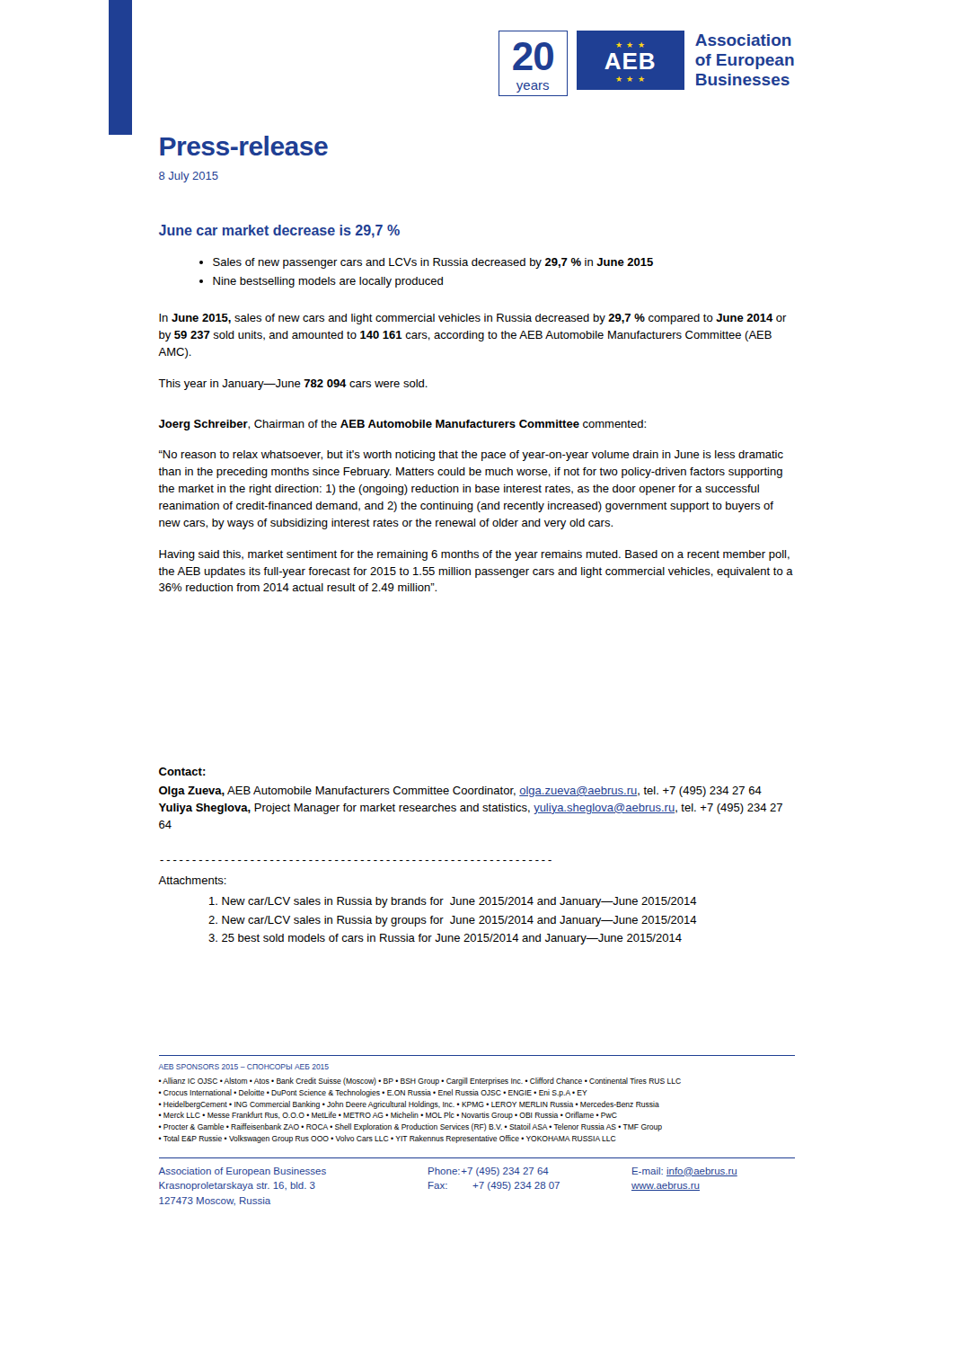20 years
★ ★ ★ AEB ★ ★ ★
Association of European Businesses
Press-release
8 July 2015
June car market decrease is 29,7 %
Sales of new passenger cars and LCVs in Russia decreased by 29,7 % in June 2015
Nine bestselling models are locally produced
In June 2015, sales of new cars and light commercial vehicles in Russia decreased by 29,7 % compared to June 2014 or by 59 237 sold units, and amounted to 140 161 cars, according to the AEB Automobile Manufacturers Committee (AEB AMC).
This year in January—June 782 094 cars were sold.
Joerg Schreiber, Chairman of the AEB Automobile Manufacturers Committee commented:
“No reason to relax whatsoever, but it's worth noticing that the pace of year-on-year volume drain in June is less dramatic than in the preceding months since February. Matters could be much worse, if not for two policy-driven factors supporting the market in the right direction: 1) the (ongoing) reduction in base interest rates, as the door opener for a successful reanimation of credit-financed demand, and 2) the continuing (and recently increased) government support to buyers of new cars, by ways of subsidizing interest rates or the renewal of older and very old cars.
Having said this, market sentiment for the remaining 6 months of the year remains muted. Based on a recent member poll, the AEB updates its full-year forecast for 2015 to 1.55 million passenger cars and light commercial vehicles, equivalent to a 36% reduction from 2014 actual result of 2.49 million”.
Contact:
Olga Zueva, AEB Automobile Manufacturers Committee Coordinator, olga.zueva@aebrus.ru, tel. +7 (495) 234 27 64
Yuliya Sheglova, Project Manager for market researches and statistics, yuliya.sheglova@aebrus.ru, tel. +7 (495) 234 27 64
-------------------------------------------------------------
Attachments:
New car/LCV sales in Russia by brands for June 2015/2014 and January—June 2015/2014
New car/LCV sales in Russia by groups for June 2015/2014 and January—June 2015/2014
25 best sold models of cars in Russia for June 2015/2014 and January—June 2015/2014
AEB SPONSORS 2015 – СПОНСОРЫ АЕБ 2015
• Allianz IC OJSC • Alstom • Atos • Bank Credit Suisse (Moscow) • BP • BSH Group • Cargill Enterprises Inc. • Clifford Chance • Continental Tires RUS LLC
• Crocus International • Deloitte • DuPont Science & Technologies • E.ON Russia • Enel Russia OJSC • ENGIE • Eni S.p.A • EY
• HeidelbergCement • ING Commercial Banking • John Deere Agricultural Holdings, Inc. • KPMG • LEROY MERLIN Russia • Mercedes-Benz Russia
• Merck LLC • Messe Frankfurt Rus, O.O.O • MetLife • METRO AG • Michelin • MOL Plc • Novartis Group • OBI Russia • Oriflame • PwC
• Procter & Gamble • Raiffeisenbank ZAO • ROCA • Shell Exploration & Production Services (RF) B.V. • Statoil ASA • Telenor Russia AS • TMF Group
• Total E&P Russie • Volkswagen Group Rus OOO • Volvo Cars LLC • YIT Rakennus Representative Office • YOKOHAMA RUSSIA LLC
Association of European Businesses
Krasnoproletarskaya str. 16, bld. 3
127473 Moscow, Russia
Phone: +7 (495) 234 27 64
Fax: +7 (495) 234 28 07
E-mail: info@aebrus.ru
www.aebrus.ru